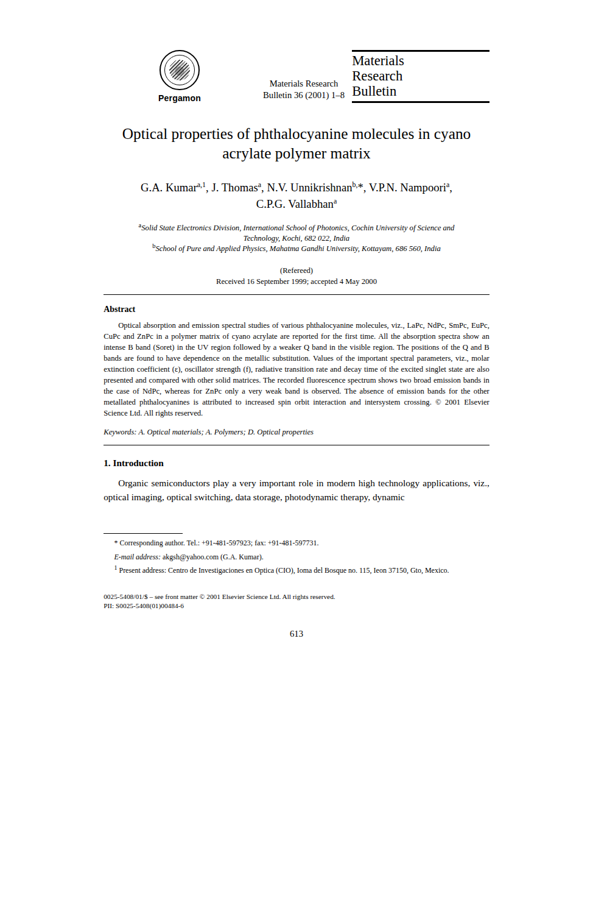Pergamon
Materials Research Bulletin 36 (2001) 1–8
Materials Research Bulletin
Optical properties of phthalocyanine molecules in cyano
acrylate polymer matrix
G.A. Kumara,1, J. Thomasa, N.V. Unnikrishnanb,*, V.P.N. Nampooria,
C.P.G. Vallabhana
aSolid State Electronics Division, International School of Photonics, Cochin University of Science and
Technology, Kochi, 682 022, India
bSchool of Pure and Applied Physics, Mahatma Gandhi University, Kottayam, 686 560, India
(Refereed) Received 16 September 1999; accepted 4 May 2000
Abstract
Optical absorption and emission spectral studies of various phthalocyanine molecules, viz., LaPc, NdPc, SmPc, EuPc, CuPc and ZnPc in a polymer matrix of cyano acrylate are reported for the first time. All the absorption spectra show an intense B band (Soret) in the UV region followed by a weaker Q band in the visible region. The positions of the Q and B bands are found to have dependence on the metallic substitution. Values of the important spectral parameters, viz., molar extinction coefficient (ε), oscillator strength (f), radiative transition rate and decay time of the excited singlet state are also presented and compared with other solid matrices. The recorded fluorescence spectrum shows two broad emission bands in the case of NdPc, whereas for ZnPc only a very weak band is observed. The absence of emission bands for the other metallated phthalocyanines is attributed to increased spin orbit interaction and intersystem crossing. © 2001 Elsevier Science Ltd. All rights reserved.
Keywords: A. Optical materials; A. Polymers; D. Optical properties
1. Introduction
Organic semiconductors play a very important role in modern high technology applications, viz., optical imaging, optical switching, data storage, photodynamic therapy, dynamic
* Corresponding author. Tel.: +91-481-597923; fax: +91-481-597731.
E-mail address: akgsh@yahoo.com (G.A. Kumar).
1 Present address: Centro de Investigaciones en Optica (CIO), Ioma del Bosque no. 115, Ieon 37150, Gto, Mexico.
0025-5408/01/$ – see front matter © 2001 Elsevier Science Ltd. All rights reserved.
PII: S0025-5408(01)00484-6
613